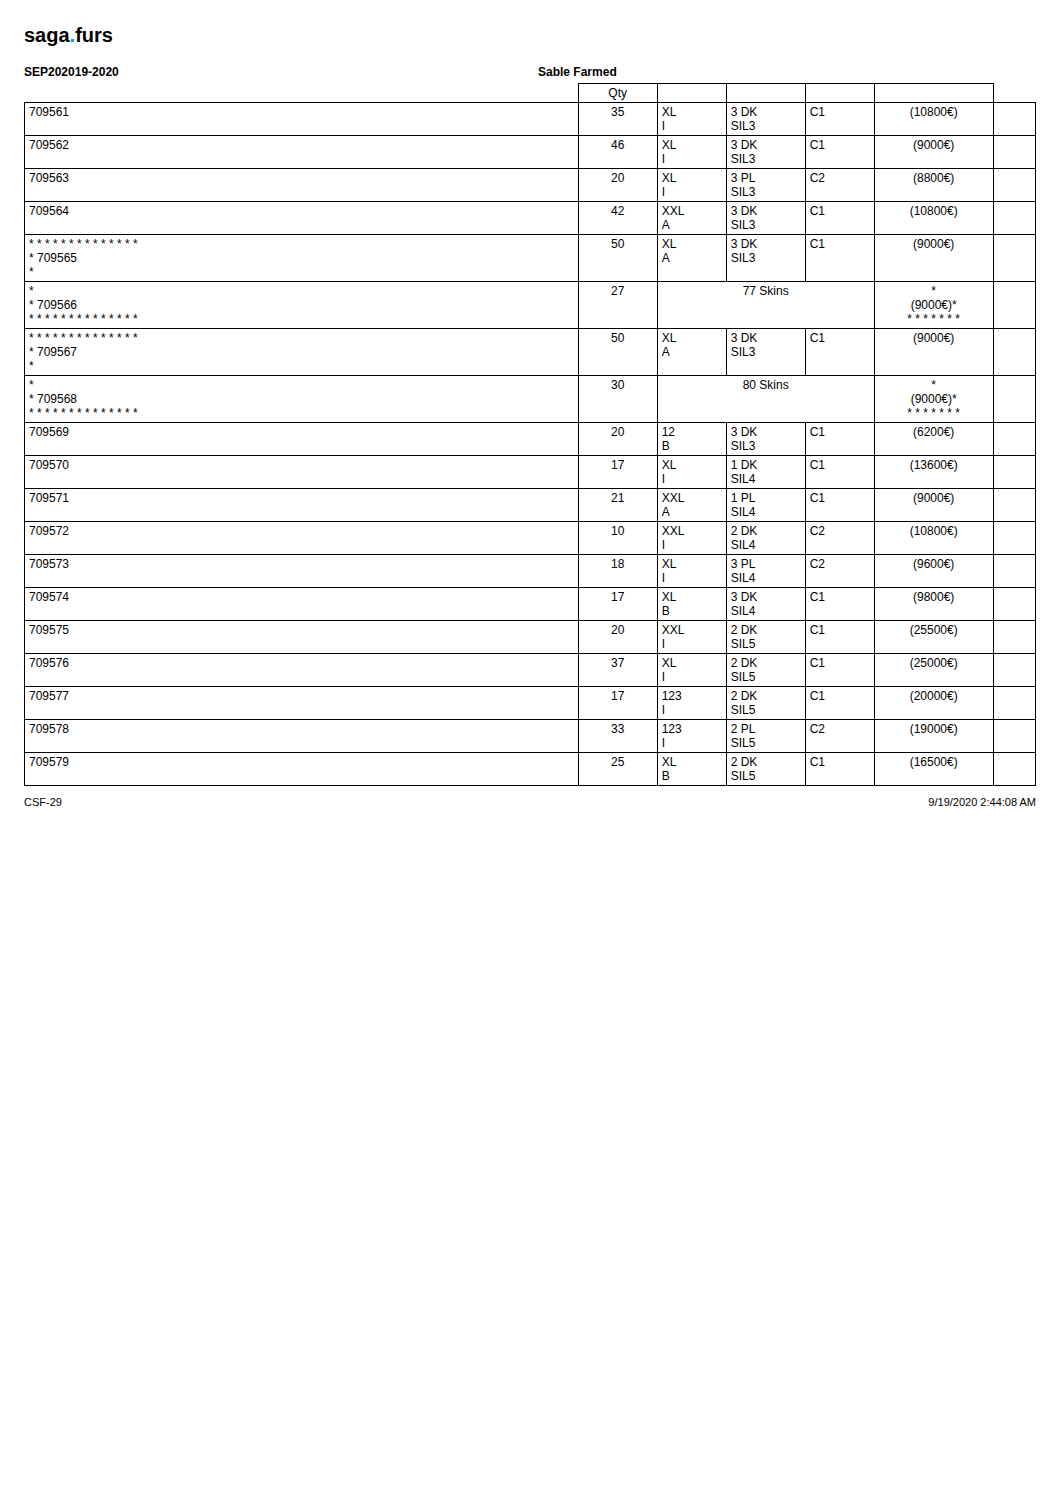saga. furs
SEP202019-2020 Sable Farmed
| | Qty | | | | | |
| 709561 | 35 | XL I | 3 DK SIL3 | C1 | (10800€) | |
| 709562 | 46 | XL I | 3 DK SIL3 | C1 | (9000€) | |
| 709563 | 20 | XL I | 3 PL SIL3 | C2 | (8800€) | |
| 709564 | 42 | XXL A | 3 DK SIL3 | C1 | (10800€) | |
| * * * * * * * * * * * * * * * 709565 * | 50 | XL A | 3 DK SIL3 | C1 | (9000€) | |
| * * 709566 * * * * * * * * * * * * * * | 27 | 77 Skins | * (9000€)* * * * * * * * | |
| * * * * * * * * * * * * * * * 709567 * | 50 | XL A | 3 DK SIL3 | C1 | (9000€) | |
| * * 709568 * * * * * * * * * * * * * * | 30 | 80 Skins | * (9000€)* * * * * * * * | |
| 709569 | 20 | 12 B | 3 DK SIL3 | C1 | (6200€) | |
| 709570 | 17 | XL I | 1 DK SIL4 | C1 | (13600€) | |
| 709571 | 21 | XXL A | 1 PL SIL4 | C1 | (9000€) | |
| 709572 | 10 | XXL I | 2 DK SIL4 | C2 | (10800€) | |
| 709573 | 18 | XL I | 3 PL SIL4 | C2 | (9600€) | |
| 709574 | 17 | XL B | 3 DK SIL4 | C1 | (9800€) | |
| 709575 | 20 | XXL I | 2 DK SIL5 | C1 | (25500€) | |
| 709576 | 37 | XL I | 2 DK SIL5 | C1 | (25000€) | |
| 709577 | 17 | 123 I | 2 DK SIL5 | C1 | (20000€) | |
| 709578 | 33 | 123 I | 2 PL SIL5 | C2 | (19000€) | |
| 709579 | 25 | XL B | 2 DK SIL5 | C1 | (16500€) | |
CSF-29 9/19/2020 2:44:08 AM